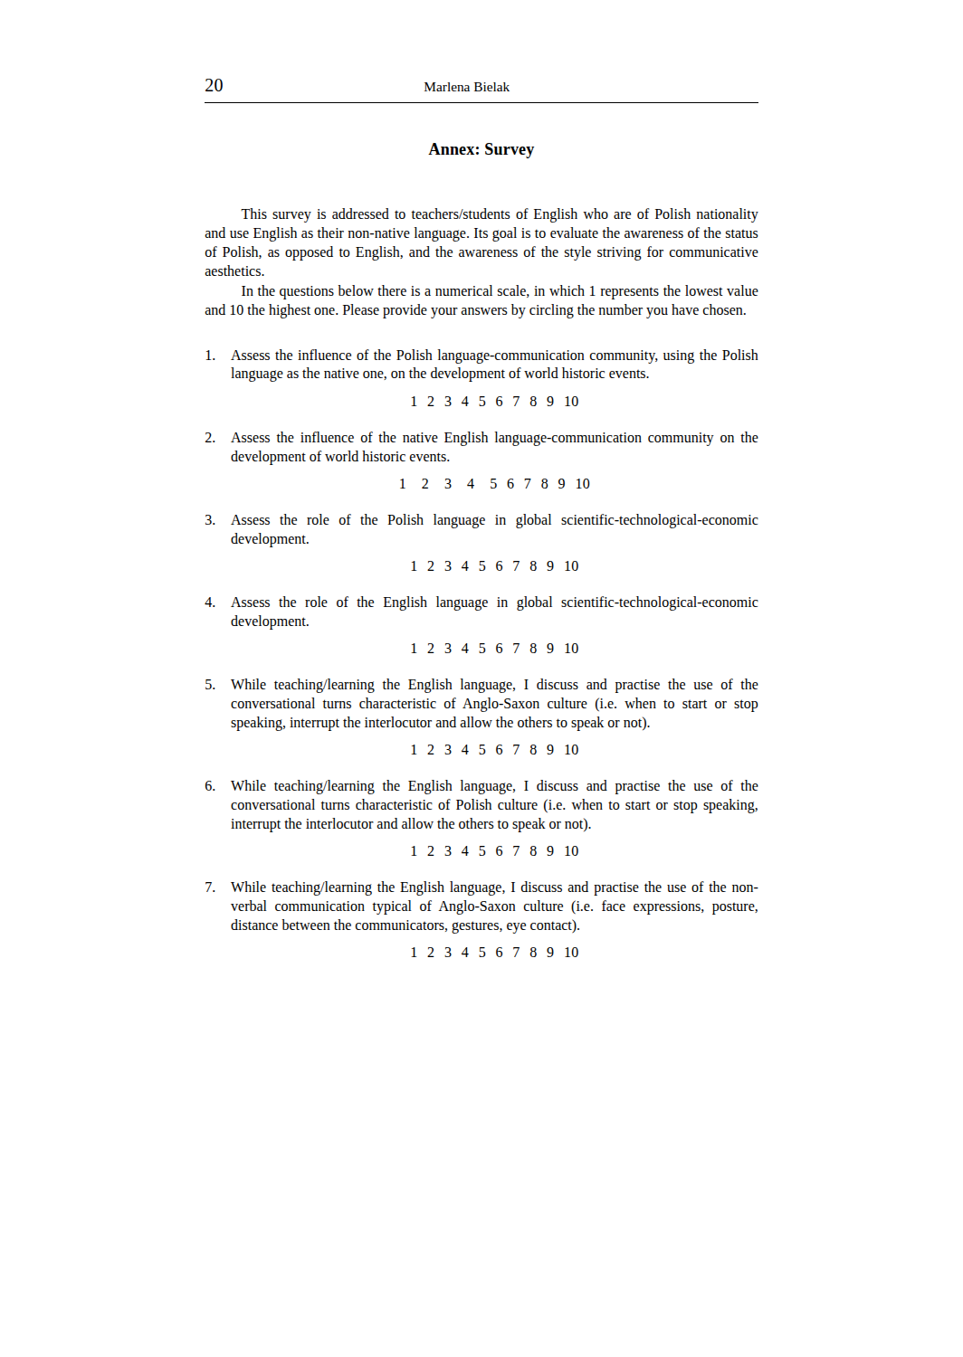20
Marlena Bielak
Annex: Survey
This survey is addressed to teachers/students of English who are of Polish nationality and use English as their non-native language. Its goal is to evaluate the awareness of the status of Polish, as opposed to English, and the awareness of the style striving for communicative aesthetics.
In the questions below there is a numerical scale, in which 1 represents the lowest value and 10 the highest one. Please provide your answers by circling the number you have chosen.
Assess the influence of the Polish language-communication community, using the Polish language as the native one, on the development of world historic events.
12345678910
Assess the influence of the native English language-communication community on the development of world historic events.
12345678910
Assess the role of the Polish language in global scientific-technological-economic development.
12345678910
Assess the role of the English language in global scientific-technological-economic development.
12345678910
While teaching/learning the English language, I discuss and practise the use of the conversational turns characteristic of Anglo-Saxon culture (i.e. when to start or stop speaking, interrupt the interlocutor and allow the others to speak or not).
12345678910
While teaching/learning the English language, I discuss and practise the use of the conversational turns characteristic of Polish culture (i.e. when to start or stop speaking, interrupt the interlocutor and allow the others to speak or not).
12345678910
While teaching/learning the English language, I discuss and practise the use of the non-verbal communication typical of Anglo-Saxon culture (i.e. face expressions, posture, distance between the communicators, gestures, eye contact).
12345678910